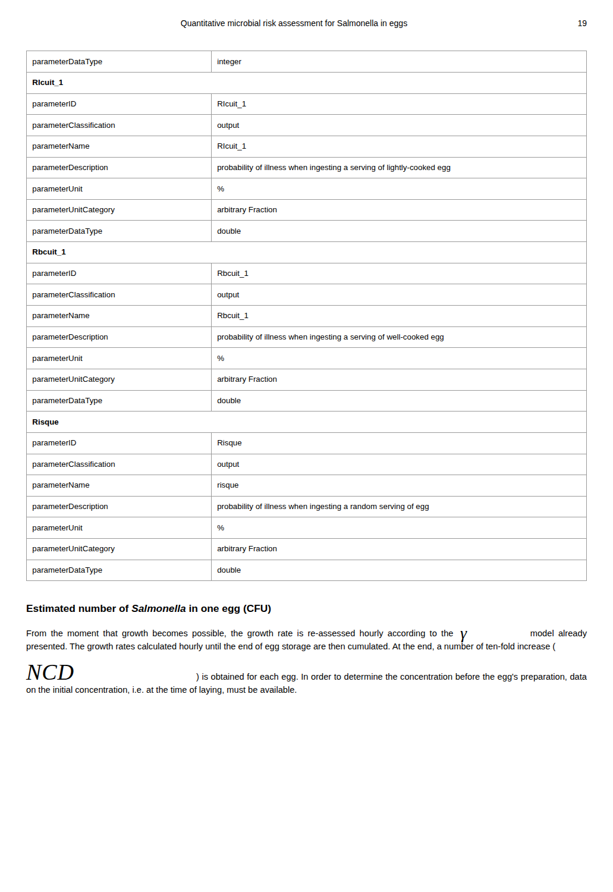Quantitative microbial risk assessment for Salmonella in eggs
19
| parameterDataType | integer |
| RIcuit_1 |
| parameterID | RIcuit_1 |
| parameterClassification | output |
| parameterName | RIcuit_1 |
| parameterDescription | probability of illness when ingesting a serving of lightly-cooked egg |
| parameterUnit | % |
| parameterUnitCategory | arbitrary Fraction |
| parameterDataType | double |
| Rbcuit_1 |
| parameterID | Rbcuit_1 |
| parameterClassification | output |
| parameterName | Rbcuit_1 |
| parameterDescription | probability of illness when ingesting a serving of well-cooked egg |
| parameterUnit | % |
| parameterUnitCategory | arbitrary Fraction |
| parameterDataType | double |
| Risque |
| parameterID | Risque |
| parameterClassification | output |
| parameterName | risque |
| parameterDescription | probability of illness when ingesting a random serving of egg |
| parameterUnit | % |
| parameterUnitCategory | arbitrary Fraction |
| parameterDataType | double |
Estimated number of Salmonella in one egg (CFU)
From the moment that growth becomes possible, the growth rate is re-assessed hourly according to the γ model already presented. The growth rates calculated hourly until the end of egg storage are then cumulated. At the end, a number of ten-fold increase (
NCD ) is obtained for each egg. In order to determine the concentration before the egg's preparation, data on the initial concentration, i.e. at the time of laying, must be available.